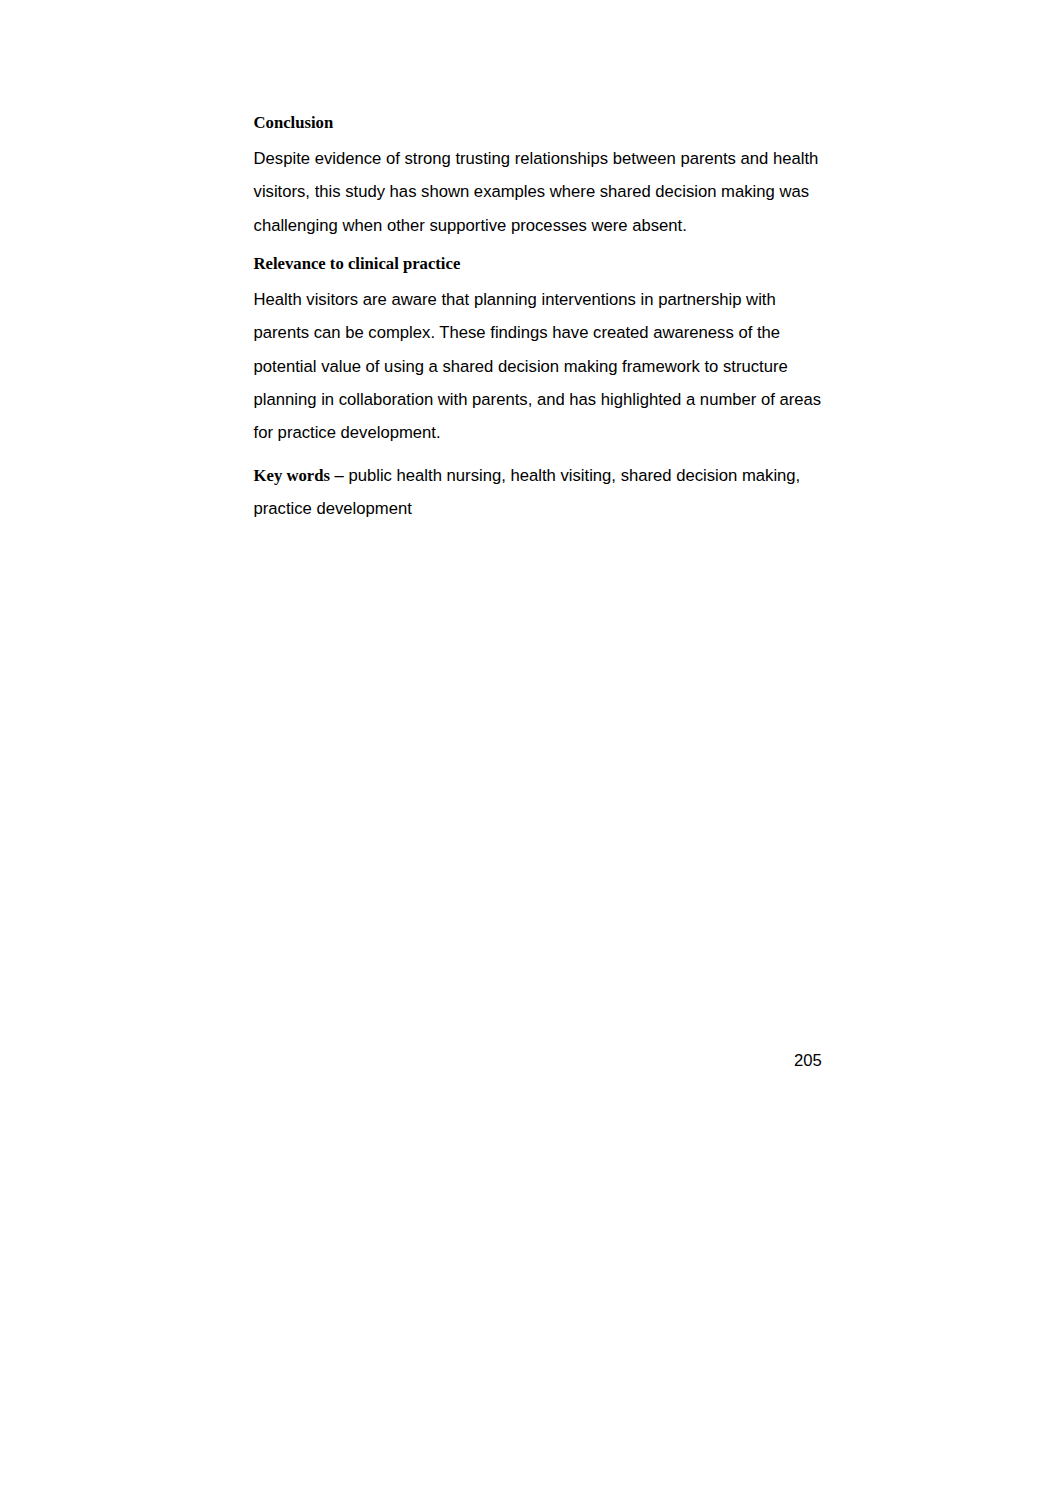Conclusion
Despite evidence of strong trusting relationships between parents and health visitors, this study has shown examples where shared decision making was challenging when other supportive processes were absent.
Relevance to clinical practice
Health visitors are aware that planning interventions in partnership with parents can be complex. These findings have created awareness of the potential value of using a shared decision making framework to structure planning in collaboration with parents, and has highlighted a number of areas for practice development.
Key words – public health nursing, health visiting, shared decision making, practice development
205